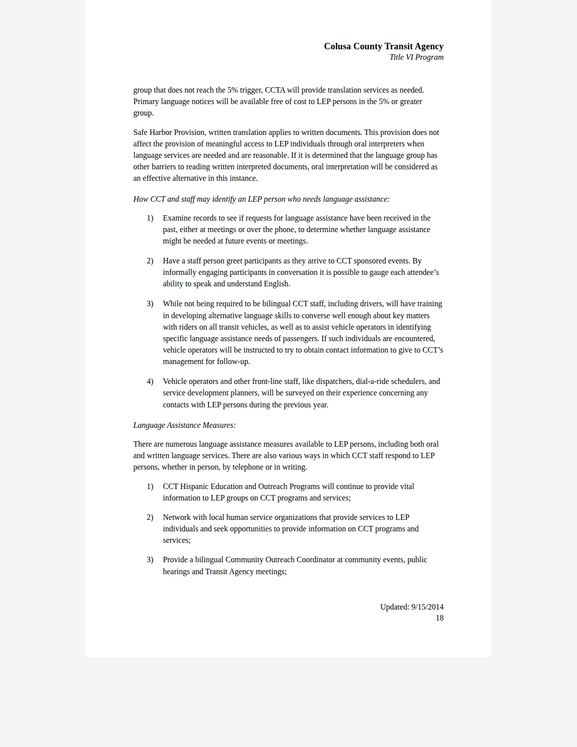Colusa County Transit Agency
Title VI Program
group that does not reach the 5% trigger, CCTA will provide translation services as needed. Primary language notices will be available free of cost to LEP persons in the 5% or greater group.
Safe Harbor Provision, written translation applies to written documents. This provision does not affect the provision of meaningful access to LEP individuals through oral interpreters when language services are needed and are reasonable. If it is determined that the language group has other barriers to reading written interpreted documents, oral interpretation will be considered as an effective alternative in this instance.
How CCT and staff may identify an LEP person who needs language assistance:
Examine records to see if requests for language assistance have been received in the past, either at meetings or over the phone, to determine whether language assistance might be needed at future events or meetings.
Have a staff person greet participants as they arrive to CCT sponsored events. By informally engaging participants in conversation it is possible to gauge each attendee’s ability to speak and understand English.
While not being required to be bilingual CCT staff, including drivers, will have training in developing alternative language skills to converse well enough about key matters with riders on all transit vehicles, as well as to assist vehicle operators in identifying specific language assistance needs of passengers. If such individuals are encountered, vehicle operators will be instructed to try to obtain contact information to give to CCT’s management for follow-up.
Vehicle operators and other front-line staff, like dispatchers, dial-a-ride schedulers, and service development planners, will be surveyed on their experience concerning any contacts with LEP persons during the previous year.
Language Assistance Measures:
There are numerous language assistance measures available to LEP persons, including both oral and written language services. There are also various ways in which CCT staff respond to LEP persons, whether in person, by telephone or in writing.
CCT Hispanic Education and Outreach Programs will continue to provide vital information to LEP groups on CCT programs and services;
Network with local human service organizations that provide services to LEP individuals and seek opportunities to provide information on CCT programs and services;
Provide a bilingual Community Outreach Coordinator at community events, public hearings and Transit Agency meetings;
Updated: 9/15/2014 18